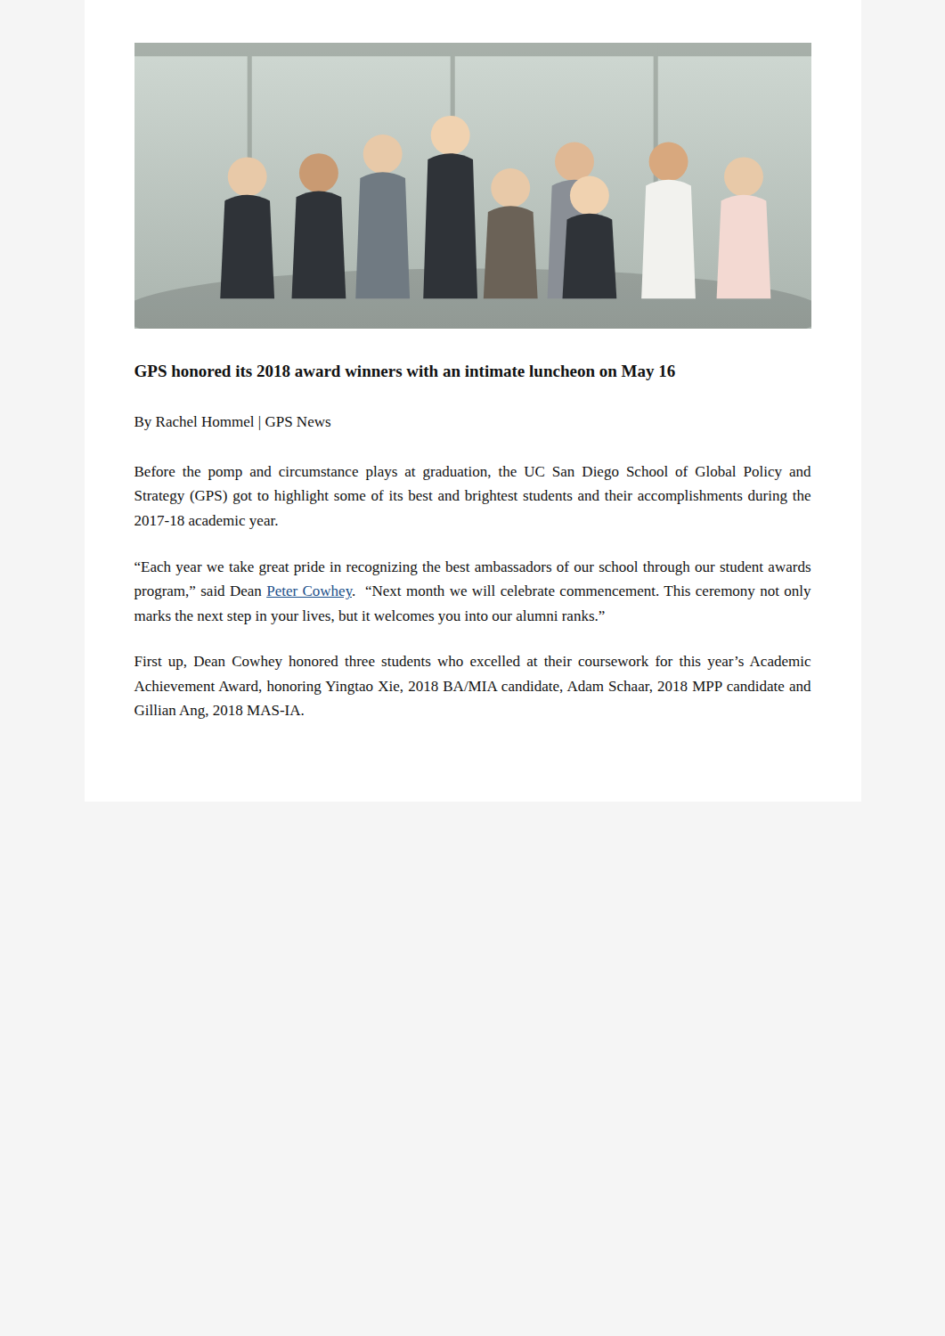GPS honored its 2018 award winners with an intimate luncheon on May 16
By Rachel Hommel | GPS News
Before the pomp and circumstance plays at graduation, the UC San Diego School of Global Policy and Strategy (GPS) got to highlight some of its best and brightest students and their accomplishments during the 2017-18 academic year.
“Each year we take great pride in recognizing the best ambassadors of our school through our student awards program,” said Dean Peter Cowhey. “Next month we will celebrate commencement. This ceremony not only marks the next step in your lives, but it welcomes you into our alumni ranks.”
First up, Dean Cowhey honored three students who excelled at their coursework for this year’s Academic Achievement Award, honoring Yingtao Xie, 2018 BA/MIA candidate, Adam Schaar, 2018 MPP candidate and Gillian Ang, 2018 MAS-IA.